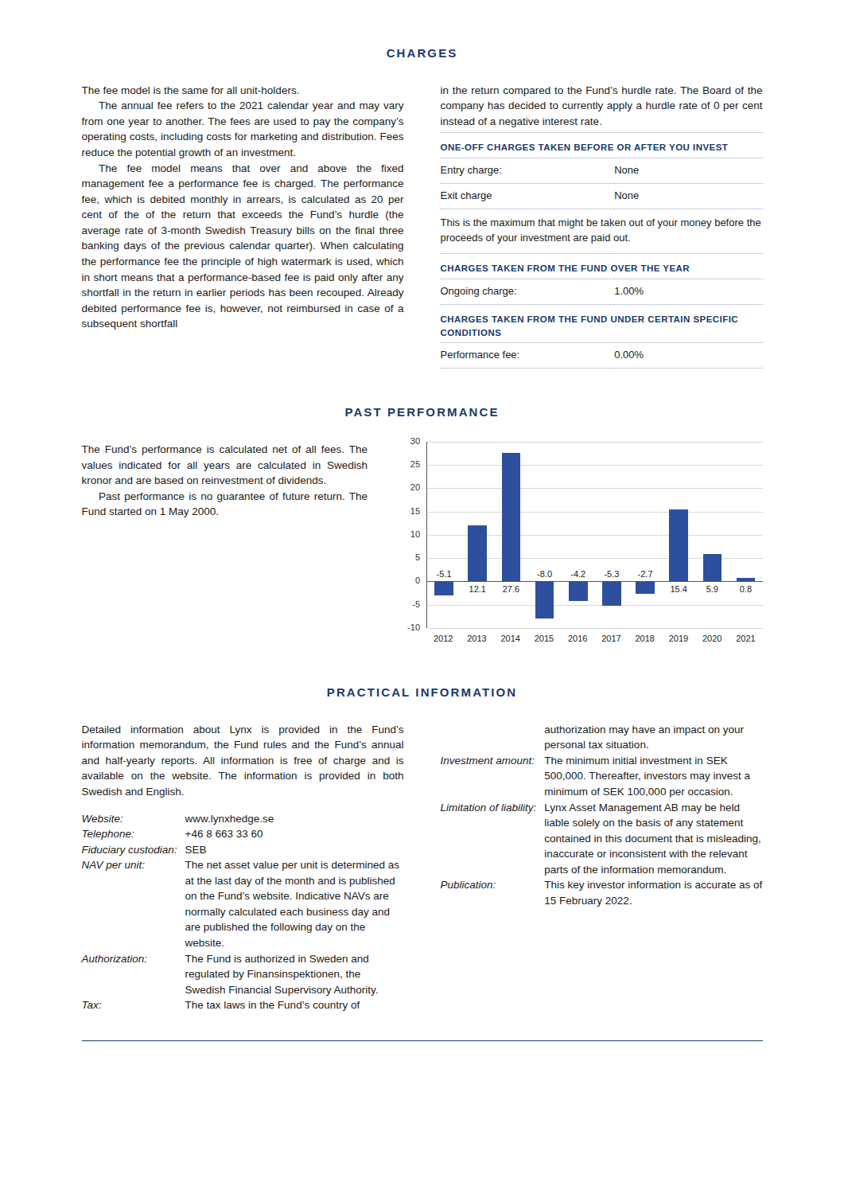Charges
The fee model is the same for all unit-holders.
The annual fee refers to the 2021 calendar year and may vary from one year to another. The fees are used to pay the company’s operating costs, including costs for marketing and distribution. Fees reduce the potential growth of an investment.
The fee model means that over and above the fixed management fee a performance fee is charged. The performance fee, which is debited monthly in arrears, is calculated as 20 per cent of the of the return that exceeds the Fund’s hurdle (the average rate of 3-month Swedish Treasury bills on the final three banking days of the previous calendar quarter). When calculating the performance fee the principle of high watermark is used, which in short means that a performance-based fee is paid only after any shortfall in the return in earlier periods has been recouped. Already debited performance fee is, however, not reimbursed in case of a subsequent shortfall
in the return compared to the Fund’s hurdle rate. The Board of the company has decided to currently apply a hurdle rate of 0 per cent instead of a negative interest rate.
| One-off charges taken before or after you invest |
| --- |
| Entry charge: | None |
| Exit charge | None |
| This is the maximum that might be taken out of your money before the proceeds of your investment are paid out. |
| Charges taken from the Fund over the year |
| Ongoing charge: | 1.00% |
| Charges taken from the Fund under certain specific conditions |
| Performance fee: | 0.00% |
Past Performance
The Fund’s performance is calculated net of all fees. The values indicated for all years are calculated in Swedish kronor and are based on reinvestment of dividends.
Past performance is no guarantee of future return. The Fund started on 1 May 2000.
30 25 20 15 10 5 0 -5 -10
-5.1
12.1
27.6
-8.0
-4.2
-5.3
-2.7
15.4
5.9
0.8
2012
2013
2014
2015
2016
2017
2018
2019
2020
2021
Practical Information
Detailed information about Lynx is provided in the Fund’s information memorandum, the Fund rules and the Fund’s annual and half-yearly reports. All information is free of charge and is available on the website. The information is provided in both Swedish and English.
Website:
www.lynxhedge.se
Telephone:
+46 8 663 33 60
Fiduciary custodian:
SEB
NAV per unit:
The net asset value per unit is determined as at the last day of the month and is published on the Fund’s website. Indicative NAVs are normally calculated each business day and are published the following day on the website.
Authorization:
The Fund is authorized in Sweden and regulated by Finansinspektionen, the Swedish Financial Supervisory Authority.
Tax:
The tax laws in the Fund’s country of
authorization may have an impact on your personal tax situation.
Investment amount:
The minimum initial investment in SEK 500,000. Thereafter, investors may invest a minimum of SEK 100,000 per occasion.
Limitation of liability:
Lynx Asset Management AB may be held liable solely on the basis of any statement contained in this document that is misleading, inaccurate or inconsistent with the relevant parts of the information memorandum.
Publication:
This key investor information is accurate as of 15 February 2022.